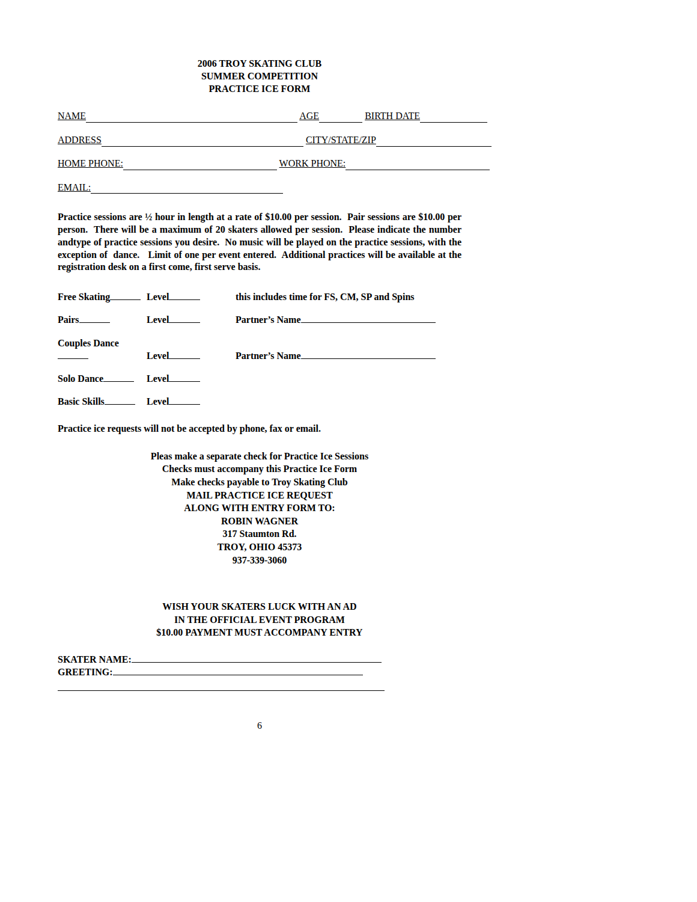2006 TROY SKATING CLUB
SUMMER COMPETITION
PRACTICE ICE FORM
NAME AGE BIRTH DATE
ADDRESS CITY/STATE/ZIP
HOME PHONE: WORK PHONE:
EMAIL:
Practice sessions are ½ hour in length at a rate of $10.00 per session. Pair sessions are $10.00 per person. There will be a maximum of 20 skaters allowed per session. Please indicate the number andtype of practice sessions you desire. No music will be played on the practice sessions, with the exception of dance. Limit of one per event entered. Additional practices will be available at the registration desk on a first come, first serve basis.
Free Skating Level this includes time for FS, CM, SP and Spins
Pairs Level Partner’s Name
Couples Dance Level Partner’s Name
Solo Dance Level
Basic Skills Level
Practice ice requests will not be accepted by phone, fax or email.
Pleas make a separate check for Practice Ice Sessions
Checks must accompany this Practice Ice Form
Make checks payable to Troy Skating Club
MAIL PRACTICE ICE REQUEST
ALONG WITH ENTRY FORM TO:
ROBIN WAGNER
317 Staumton Rd.
TROY, OHIO 45373
937-339-3060
WISH YOUR SKATERS LUCK WITH AN AD
IN THE OFFICIAL EVENT PROGRAM
$10.00 PAYMENT MUST ACCOMPANY ENTRY
SKATER NAME:
GREETING:
6